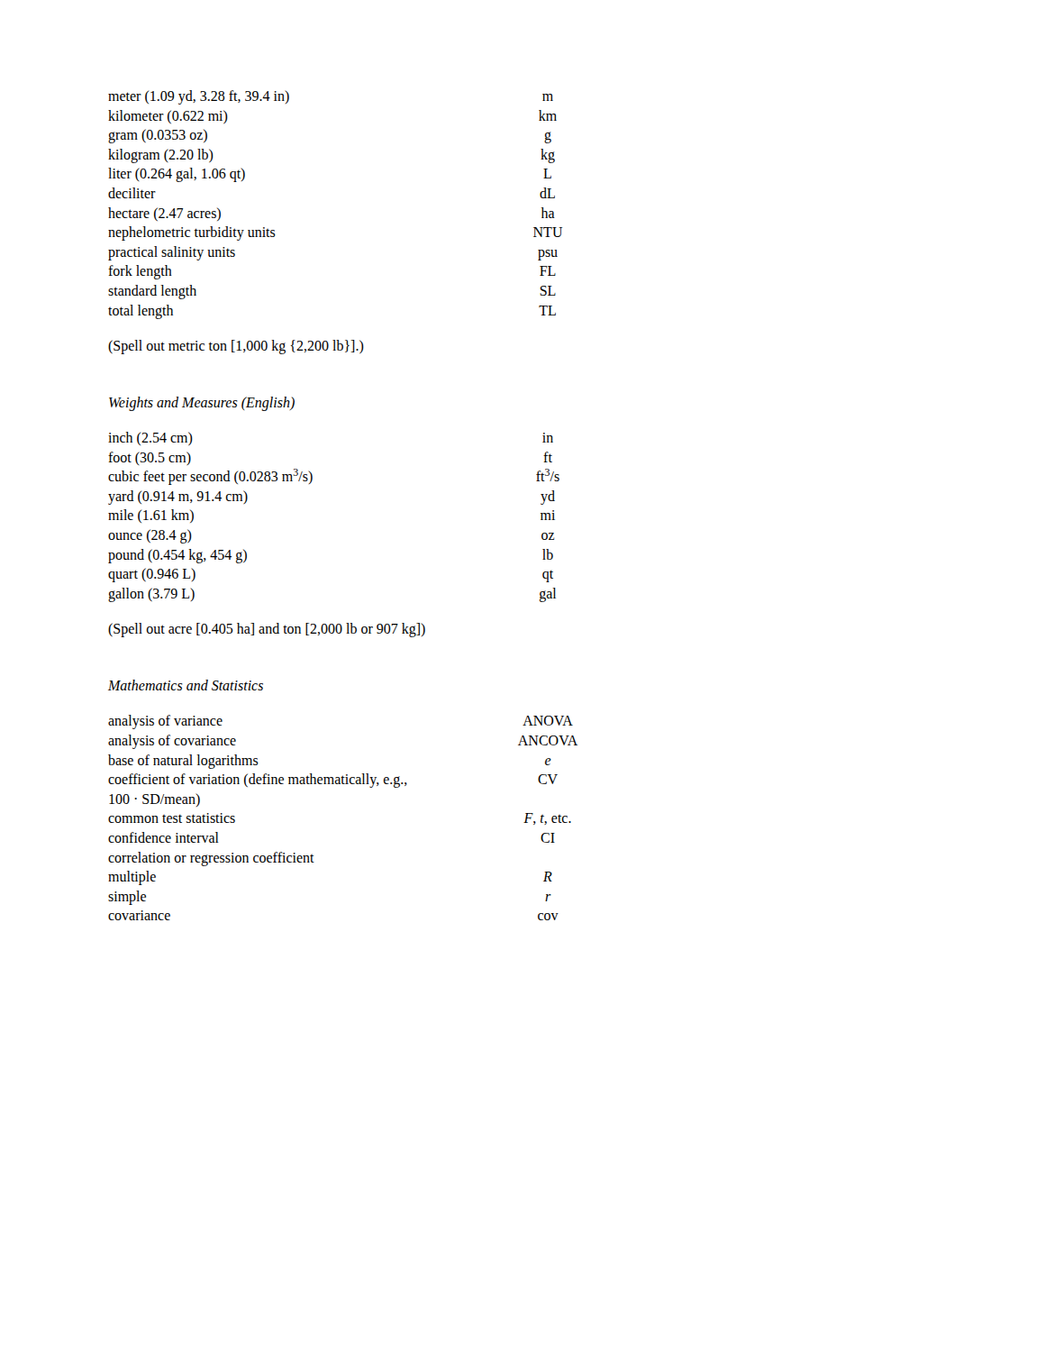| meter (1.09 yd, 3.28 ft, 39.4 in) | m |
| kilometer (0.622 mi) | km |
| gram (0.0353 oz) | g |
| kilogram (2.20 lb) | kg |
| liter (0.264 gal, 1.06 qt) | L |
| deciliter | dL |
| hectare (2.47 acres) | ha |
| nephelometric turbidity units | NTU |
| practical salinity units | psu |
| fork length | FL |
| standard length | SL |
| total length | TL |
(Spell out metric ton [1,000 kg {2,200 lb}].)
Weights and Measures (English)
| inch (2.54 cm) | in |
| foot (30.5 cm) | ft |
| cubic feet per second (0.0283 m 3 /s) | ft 3 /s |
| yard (0.914 m, 91.4 cm) | yd |
| mile (1.61 km) | mi |
| ounce (28.4 g) | oz |
| pound (0.454 kg, 454 g) | lb |
| quart (0.946 L) | qt |
| gallon (3.79 L) | gal |
(Spell out acre [0.405 ha] and ton [2,000 lb or 907 kg])
Mathematics and Statistics
| analysis of variance | ANOVA |
| analysis of covariance | ANCOVA |
| base of natural logarithms | e |
| coefficient of variation (define mathematically, e.g., 100 · SD/mean) | CV |
| common test statistics | F , t , etc. |
| confidence interval | CI |
| correlation or regression coefficient | |
| multiple | R |
| simple | r |
| covariance | cov |